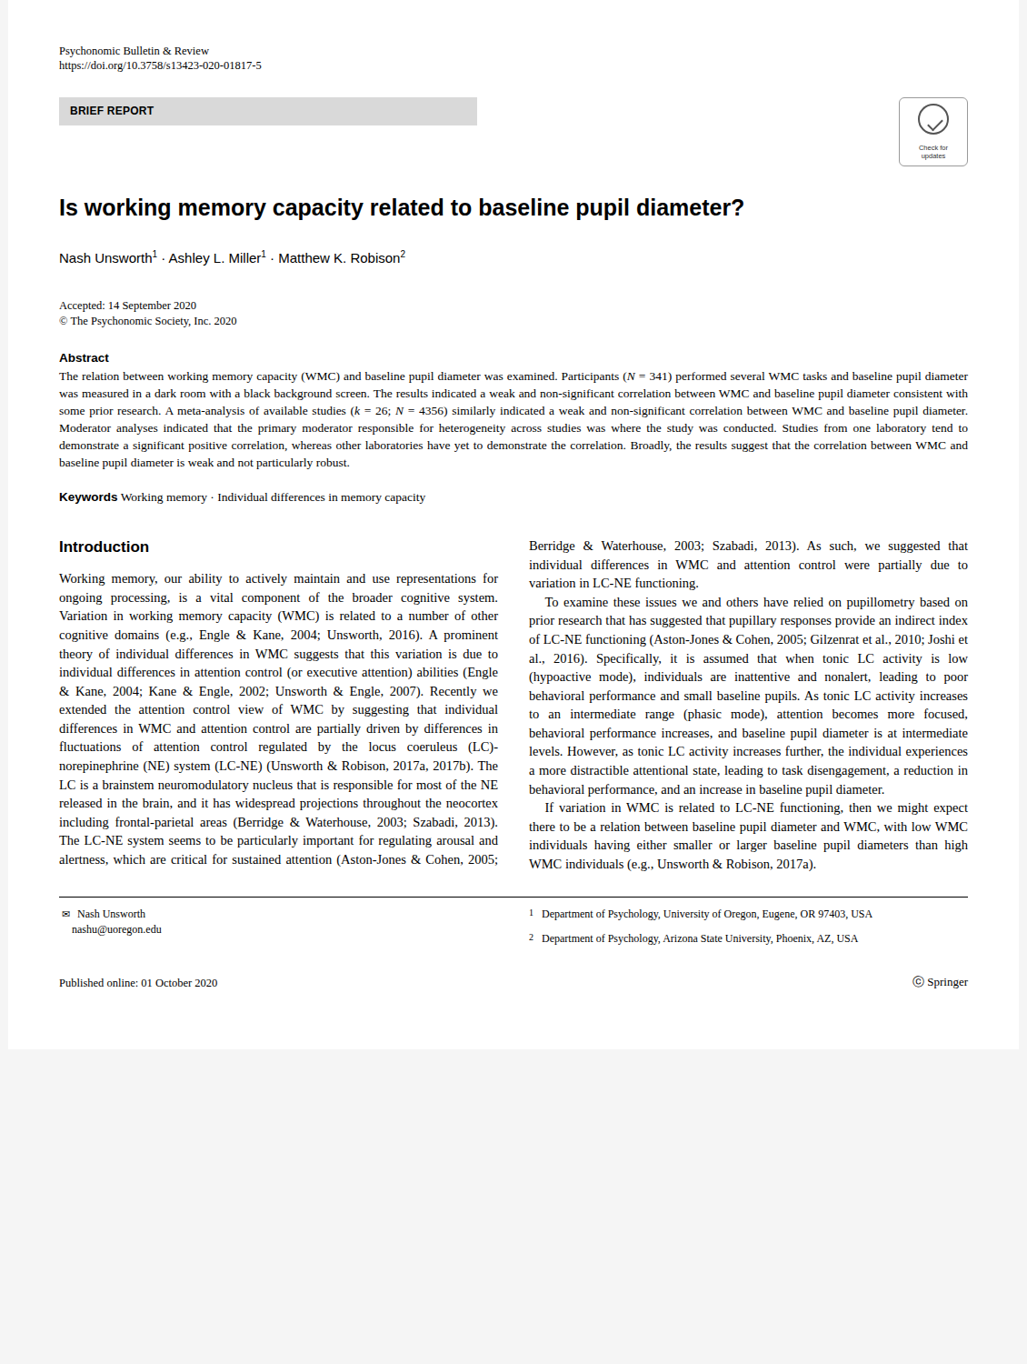Psychonomic Bulletin & Review
https://doi.org/10.3758/s13423-020-01817-5
BRIEF REPORT
Check for
updates
Is working memory capacity related to baseline pupil diameter?
Nash Unsworth1 · Ashley L. Miller1 · Matthew K. Robison2
Accepted: 14 September 2020
© The Psychonomic Society, Inc. 2020
Abstract
The relation between working memory capacity (WMC) and baseline pupil diameter was examined. Participants (N = 341) performed several WMC tasks and baseline pupil diameter was measured in a dark room with a black background screen. The results indicated a weak and non-significant correlation between WMC and baseline pupil diameter consistent with some prior research. A meta-analysis of available studies (k = 26; N = 4356) similarly indicated a weak and non-significant correlation between WMC and baseline pupil diameter. Moderator analyses indicated that the primary moderator responsible for heterogeneity across studies was where the study was conducted. Studies from one laboratory tend to demonstrate a significant positive correlation, whereas other laboratories have yet to demonstrate the correlation. Broadly, the results suggest that the correlation between WMC and baseline pupil diameter is weak and not particularly robust.
Keywords Working memory · Individual differences in memory capacity
Introduction
Working memory, our ability to actively maintain and use representations for ongoing processing, is a vital component of the broader cognitive system. Variation in working memory capacity (WMC) is related to a number of other cognitive domains (e.g., Engle & Kane, 2004; Unsworth, 2016). A prominent theory of individual differences in WMC suggests that this variation is due to individual differences in attention control (or executive attention) abilities (Engle & Kane, 2004; Kane & Engle, 2002; Unsworth & Engle, 2007). Recently we extended the attention control view of WMC by suggesting that individual differences in WMC and attention control are partially driven by differences in fluctuations of attention control regulated by the locus coeruleus (LC)-norepinephrine (NE) system (LC-NE) (Unsworth & Robison, 2017a, 2017b). The LC is a brainstem neuromodulatory nucleus that is responsible for most of the NE released in the brain, and it has widespread projections throughout the neocortex including frontal-parietal areas (Berridge & Waterhouse, 2003; Szabadi, 2013). The LC-NE system seems to be particularly important for regulating arousal and alertness, which are critical for sustained attention (Aston-Jones & Cohen, 2005; Berridge & Waterhouse, 2003; Szabadi, 2013). As such, we suggested that individual differences in WMC and attention control were partially due to variation in LC-NE functioning.
To examine these issues we and others have relied on pupillometry based on prior research that has suggested that pupillary responses provide an indirect index of LC-NE functioning (Aston-Jones & Cohen, 2005; Gilzenrat et al., 2010; Joshi et al., 2016). Specifically, it is assumed that when tonic LC activity is low (hypoactive mode), individuals are inattentive and nonalert, leading to poor behavioral performance and small baseline pupils. As tonic LC activity increases to an intermediate range (phasic mode), attention becomes more focused, behavioral performance increases, and baseline pupil diameter is at intermediate levels. However, as tonic LC activity increases further, the individual experiences a more distractible attentional state, leading to task disengagement, a reduction in behavioral performance, and an increase in baseline pupil diameter.
If variation in WMC is related to LC-NE functioning, then we might expect there to be a relation between baseline pupil diameter and WMC, with low WMC individuals having either smaller or larger baseline pupil diameters than high WMC individuals (e.g., Unsworth & Robison, 2017a).
✉Nash Unsworth
nashu@uoregon.edu
1 Department of Psychology, University of Oregon, Eugene, OR 97403, USA
2 Department of Psychology, Arizona State University, Phoenix, AZ, USA
Published online: 01 October 2020
ⓒ Springer